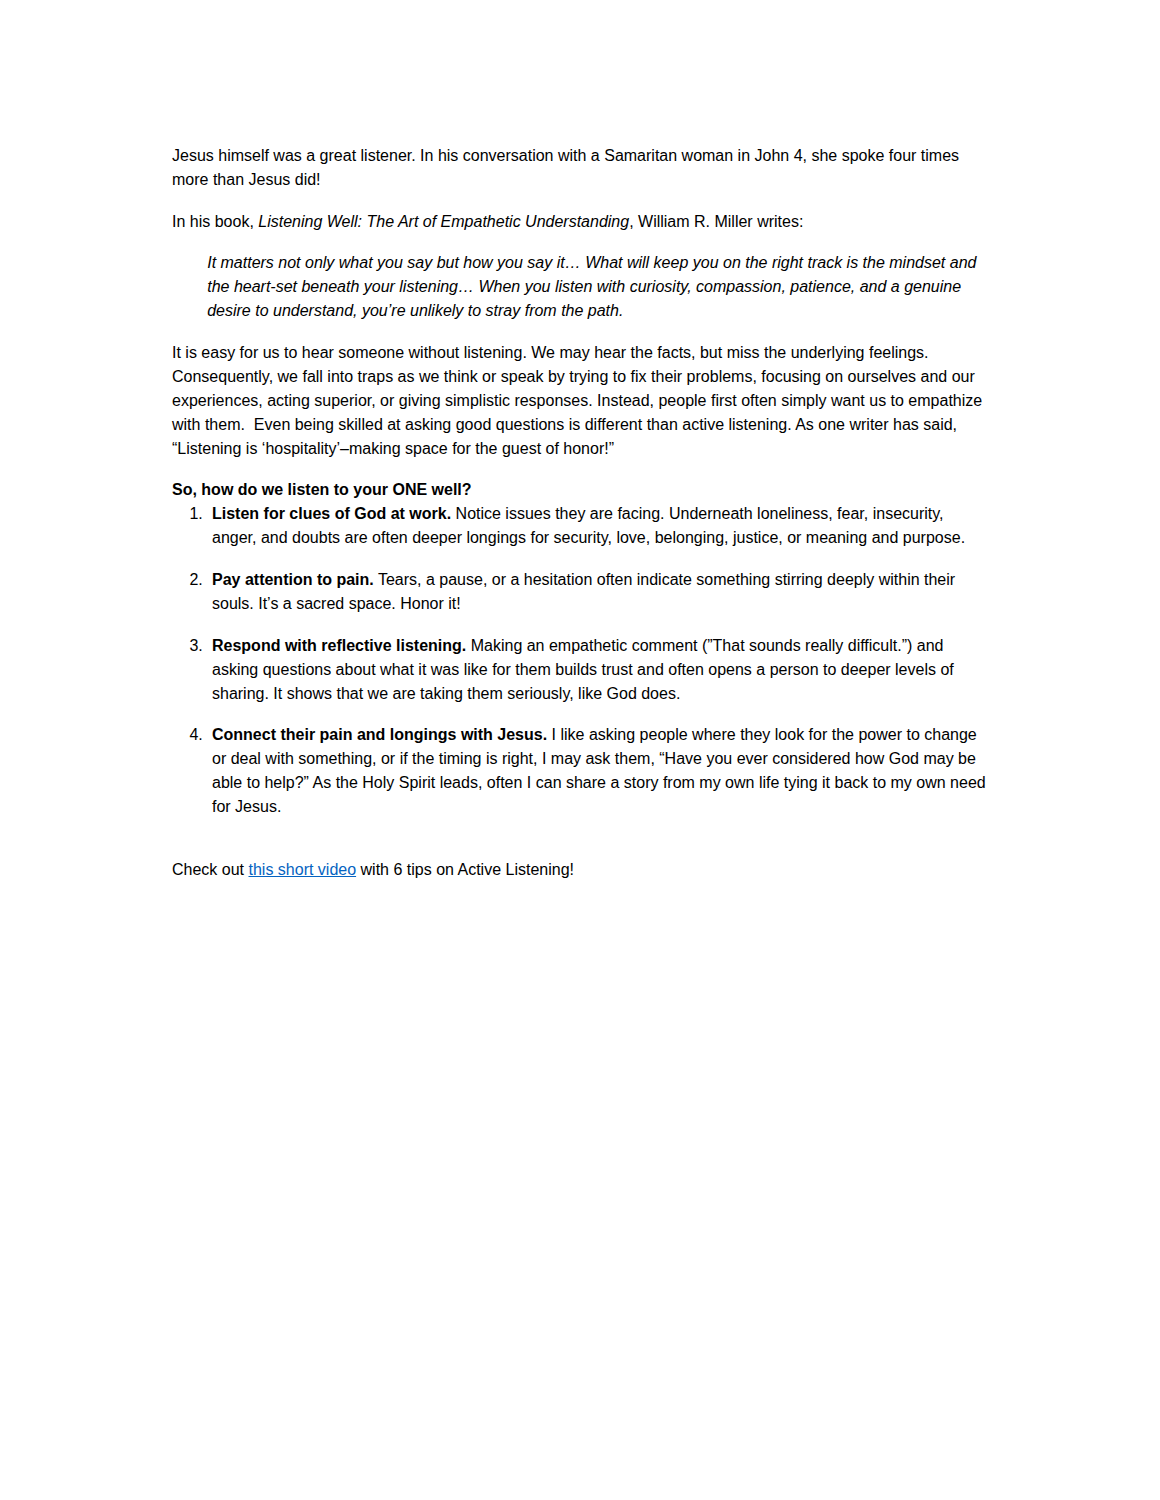Jesus himself was a great listener. In his conversation with a Samaritan woman in John 4, she spoke four times more than Jesus did!
In his book, Listening Well: The Art of Empathetic Understanding, William R. Miller writes:
It matters not only what you say but how you say it… What will keep you on the right track is the mindset and the heart-set beneath your listening… When you listen with curiosity, compassion, patience, and a genuine desire to understand, you’re unlikely to stray from the path.
It is easy for us to hear someone without listening. We may hear the facts, but miss the underlying feelings. Consequently, we fall into traps as we think or speak by trying to fix their problems, focusing on ourselves and our experiences, acting superior, or giving simplistic responses. Instead, people first often simply want us to empathize with them. Even being skilled at asking good questions is different than active listening. As one writer has said, “Listening is ‘hospitality’–making space for the guest of honor!”
So, how do we listen to your ONE well?
Listen for clues of God at work. Notice issues they are facing. Underneath loneliness, fear, insecurity, anger, and doubts are often deeper longings for security, love, belonging, justice, or meaning and purpose.
Pay attention to pain. Tears, a pause, or a hesitation often indicate something stirring deeply within their souls. It’s a sacred space. Honor it!
Respond with reflective listening. Making an empathetic comment (”That sounds really difficult.”) and asking questions about what it was like for them builds trust and often opens a person to deeper levels of sharing. It shows that we are taking them seriously, like God does.
Connect their pain and longings with Jesus. I like asking people where they look for the power to change or deal with something, or if the timing is right, I may ask them, “Have you ever considered how God may be able to help?” As the Holy Spirit leads, often I can share a story from my own life tying it back to my own need for Jesus.
Check out this short video with 6 tips on Active Listening!